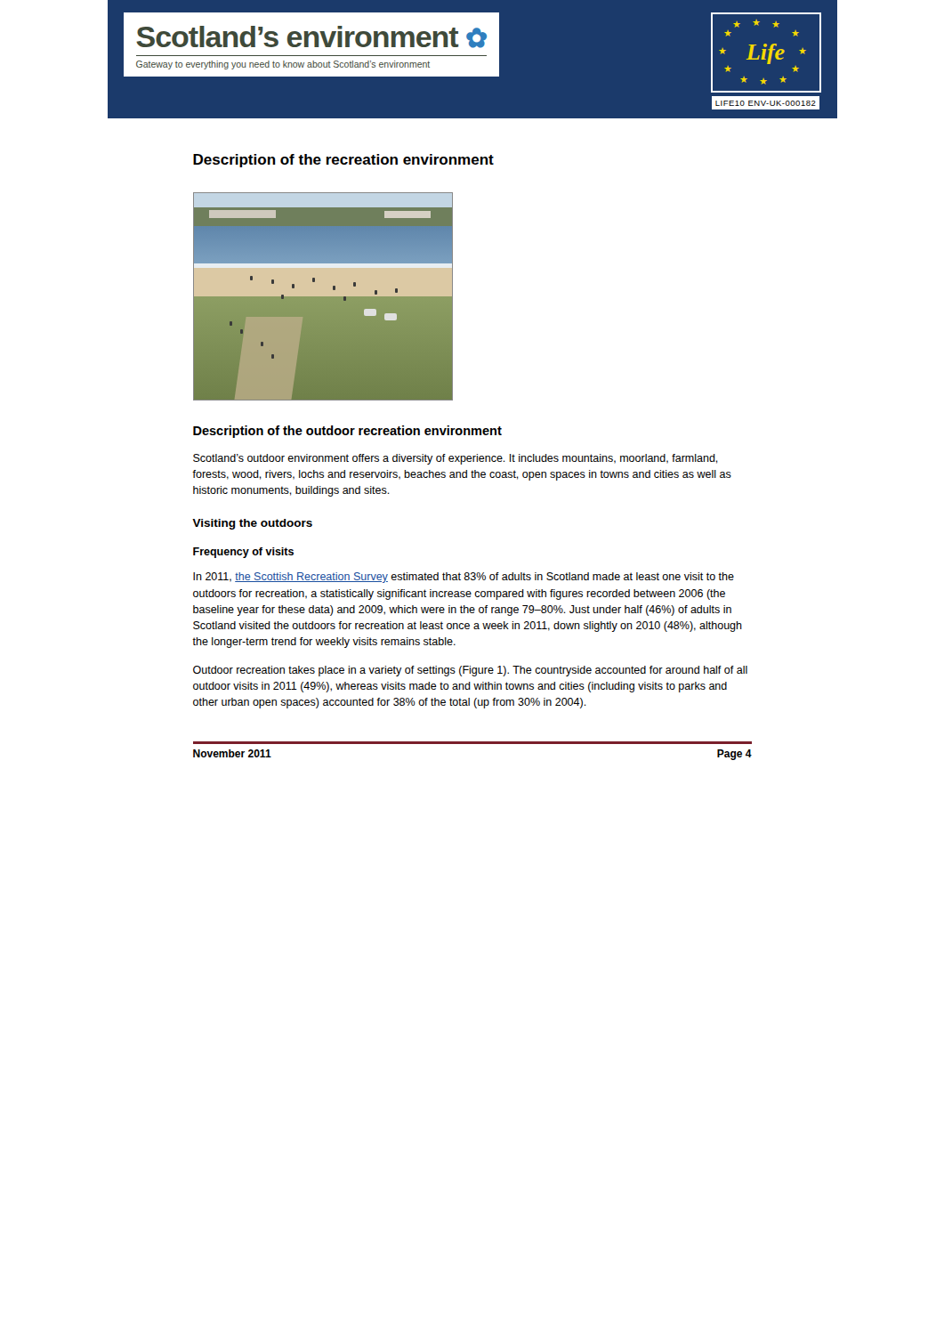Scotland’s environment ✿
Gateway to everything you need to know about Scotland’s environment
★ ★ ★ ★ ★ ★ ★ ★ ★ ★ ★ ★ Life
LIFE10 ENV-UK-000182
Description of the recreation environment
Description of the outdoor recreation environment
Scotland’s outdoor environment offers a diversity of experience. It includes mountains, moorland, farmland, forests, wood, rivers, lochs and reservoirs, beaches and the coast, open spaces in towns and cities as well as historic monuments, buildings and sites.
Visiting the outdoors
Frequency of visits
In 2011, the Scottish Recreation Survey estimated that 83% of adults in Scotland made at least one visit to the outdoors for recreation, a statistically significant increase compared with figures recorded between 2006 (the baseline year for these data) and 2009, which were in the of range 79–80%. Just under half (46%) of adults in Scotland visited the outdoors for recreation at least once a week in 2011, down slightly on 2010 (48%), although the longer-term trend for weekly visits remains stable.
Outdoor recreation takes place in a variety of settings (Figure 1). The countryside accounted for around half of all outdoor visits in 2011 (49%), whereas visits made to and within towns and cities (including visits to parks and other urban open spaces) accounted for 38% of the total (up from 30% in 2004).
November 2011 Page 4